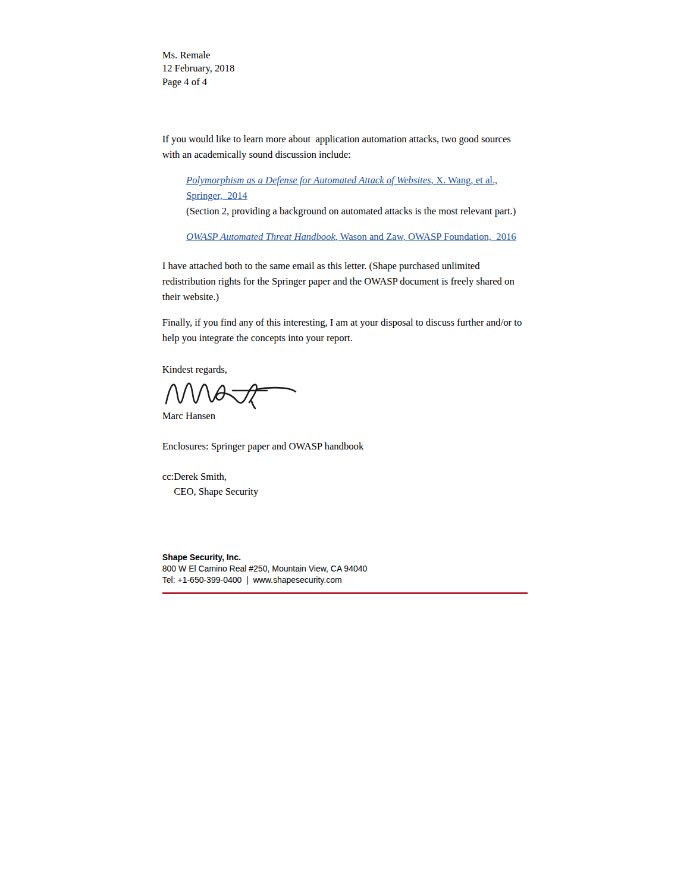Ms. Remale
12 February, 2018
Page 4 of 4
If you would like to learn more about application automation attacks, two good sources with an academically sound discussion include:
Polymorphism as a Defense for Automated Attack of Websites, X. Wang, et al., Springer, 2014
(Section 2, providing a background on automated attacks is the most relevant part.)
OWASP Automated Threat Handbook, Wason and Zaw, OWASP Foundation, 2016
I have attached both to the same email as this letter. (Shape purchased unlimited redistribution rights for the Springer paper and the OWASP document is freely shared on their website.)
Finally, if you find any of this interesting, I am at your disposal to discuss further and/or to help you integrate the concepts into your report.
Kindest regards,
Marc Hansen
Enclosures: Springer paper and OWASP handbook
| cc: | Derek Smith, CEO, Shape Security |
Shape Security, Inc.
800 W El Camino Real #250, Mountain View, CA 94040
Tel: +1-650-399-0400 | www.shapesecurity.com